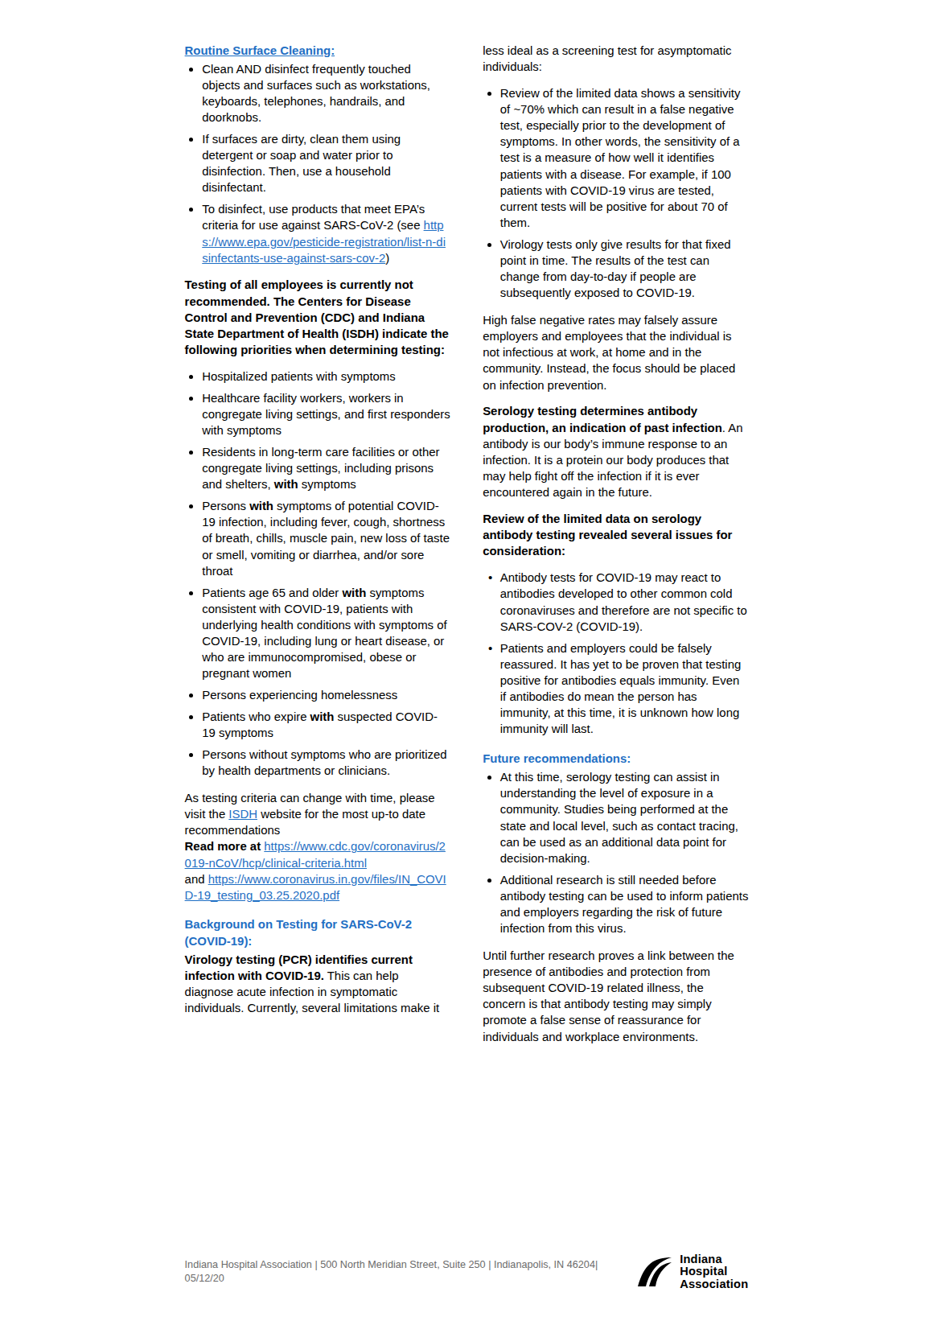Routine Surface Cleaning:
Clean AND disinfect frequently touched objects and surfaces such as workstations, keyboards, telephones, handrails, and doorknobs.
If surfaces are dirty, clean them using detergent or soap and water prior to disinfection. Then, use a household disinfectant.
To disinfect, use products that meet EPA’s criteria for use against SARS-CoV-2 (see https://www.epa.gov/pesticide-registration/list-n-disinfectants-use-against-sars-cov-2)
Testing of all employees is currently not recommended. The Centers for Disease Control and Prevention (CDC) and Indiana State Department of Health (ISDH) indicate the following priorities when determining testing:
Hospitalized patients with symptoms
Healthcare facility workers, workers in congregate living settings, and first responders with symptoms
Residents in long-term care facilities or other congregate living settings, including prisons and shelters, with symptoms
Persons with symptoms of potential COVID-19 infection, including fever, cough, shortness of breath, chills, muscle pain, new loss of taste or smell, vomiting or diarrhea, and/or sore throat
Patients age 65 and older with symptoms consistent with COVID-19, patients with underlying health conditions with symptoms of COVID-19, including lung or heart disease, or who are immunocompromised, obese or pregnant women
Persons experiencing homelessness
Patients who expire with suspected COVID-19 symptoms
Persons without symptoms who are prioritized by health departments or clinicians.
As testing criteria can change with time, please visit the ISDH website for the most up-to date recommendations
Read more at https://www.cdc.gov/coronavirus/2019-nCoV/hcp/clinical-criteria.html
and https://www.coronavirus.in.gov/files/IN_COVID-19_testing_03.25.2020.pdf
Background on Testing for SARS-CoV-2 (COVID-19):
Virology testing (PCR) identifies current infection with COVID-19. This can help diagnose acute infection in symptomatic individuals. Currently, several limitations make it less ideal as a screening test for asymptomatic individuals:
Review of the limited data shows a sensitivity of ~70% which can result in a false negative test, especially prior to the development of symptoms. In other words, the sensitivity of a test is a measure of how well it identifies patients with a disease. For example, if 100 patients with COVID-19 virus are tested, current tests will be positive for about 70 of them.
Virology tests only give results for that fixed point in time. The results of the test can change from day-to-day if people are subsequently exposed to COVID-19.
High false negative rates may falsely assure employers and employees that the individual is not infectious at work, at home and in the community. Instead, the focus should be placed on infection prevention.
Serology testing determines antibody production, an indication of past infection. An antibody is our body’s immune response to an infection. It is a protein our body produces that may help fight off the infection if it is ever encountered again in the future.
Review of the limited data on serology antibody testing revealed several issues for consideration:
Antibody tests for COVID-19 may react to antibodies developed to other common cold coronaviruses and therefore are not specific to SARS-COV-2 (COVID-19).
Patients and employers could be falsely reassured. It has yet to be proven that testing positive for antibodies equals immunity. Even if antibodies do mean the person has immunity, at this time, it is unknown how long immunity will last.
Future recommendations:
At this time, serology testing can assist in understanding the level of exposure in a community. Studies being performed at the state and local level, such as contact tracing, can be used as an additional data point for decision-making.
Additional research is still needed before antibody testing can be used to inform patients and employers regarding the risk of future infection from this virus.
Until further research proves a link between the presence of antibodies and protection from subsequent COVID-19 related illness, the concern is that antibody testing may simply promote a false sense of reassurance for individuals and workplace environments.
Indiana Hospital Association | 500 North Meridian Street, Suite 250 | Indianapolis, IN 46204| 05/12/20
Indiana
Hospital
Association